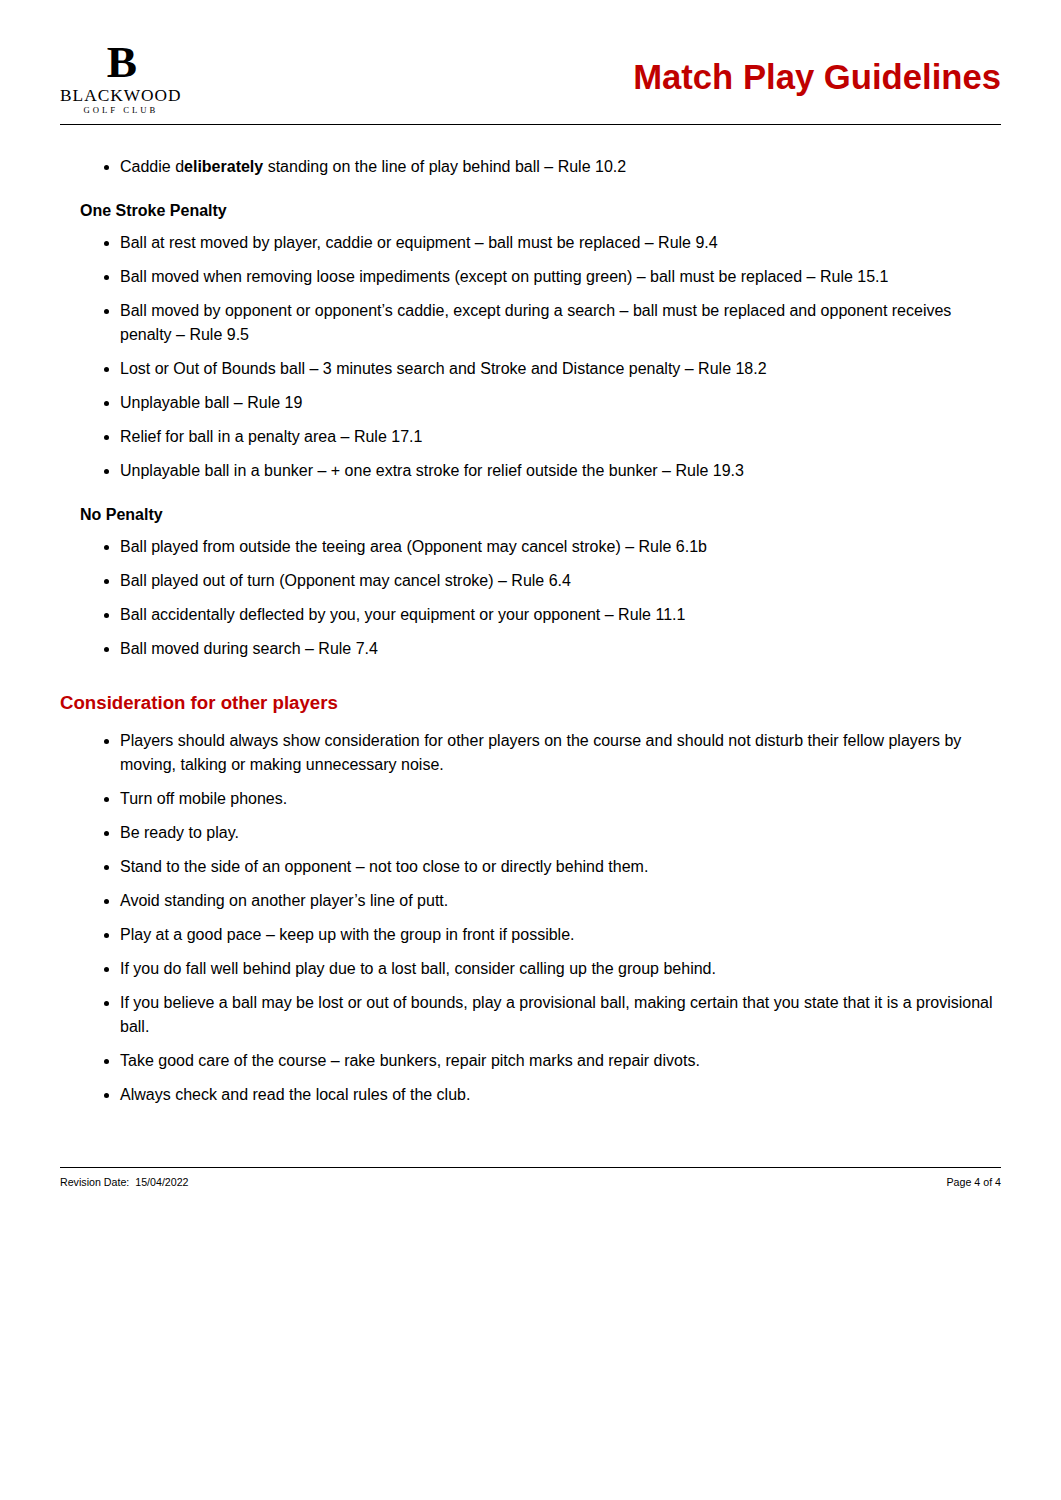B
BLACKWOOD
GOLF CLUB
Match Play Guidelines
Caddie deliberately standing on the line of play behind ball – Rule 10.2
One Stroke Penalty
Ball at rest moved by player, caddie or equipment – ball must be replaced – Rule 9.4
Ball moved when removing loose impediments (except on putting green) – ball must be replaced – Rule 15.1
Ball moved by opponent or opponent’s caddie, except during a search – ball must be replaced and opponent receives penalty – Rule 9.5
Lost or Out of Bounds ball – 3 minutes search and Stroke and Distance penalty – Rule 18.2
Unplayable ball – Rule 19
Relief for ball in a penalty area – Rule 17.1
Unplayable ball in a bunker – + one extra stroke for relief outside the bunker – Rule 19.3
No Penalty
Ball played from outside the teeing area (Opponent may cancel stroke) – Rule 6.1b
Ball played out of turn (Opponent may cancel stroke) – Rule 6.4
Ball accidentally deflected by you, your equipment or your opponent – Rule 11.1
Ball moved during search – Rule 7.4
Consideration for other players
Players should always show consideration for other players on the course and should not disturb their fellow players by moving, talking or making unnecessary noise.
Turn off mobile phones.
Be ready to play.
Stand to the side of an opponent – not too close to or directly behind them.
Avoid standing on another player’s line of putt.
Play at a good pace – keep up with the group in front if possible.
If you do fall well behind play due to a lost ball, consider calling up the group behind.
If you believe a ball may be lost or out of bounds, play a provisional ball, making certain that you state that it is a provisional ball.
Take good care of the course – rake bunkers, repair pitch marks and repair divots.
Always check and read the local rules of the club.
Revision Date: 15/04/2022 Page 4 of 4